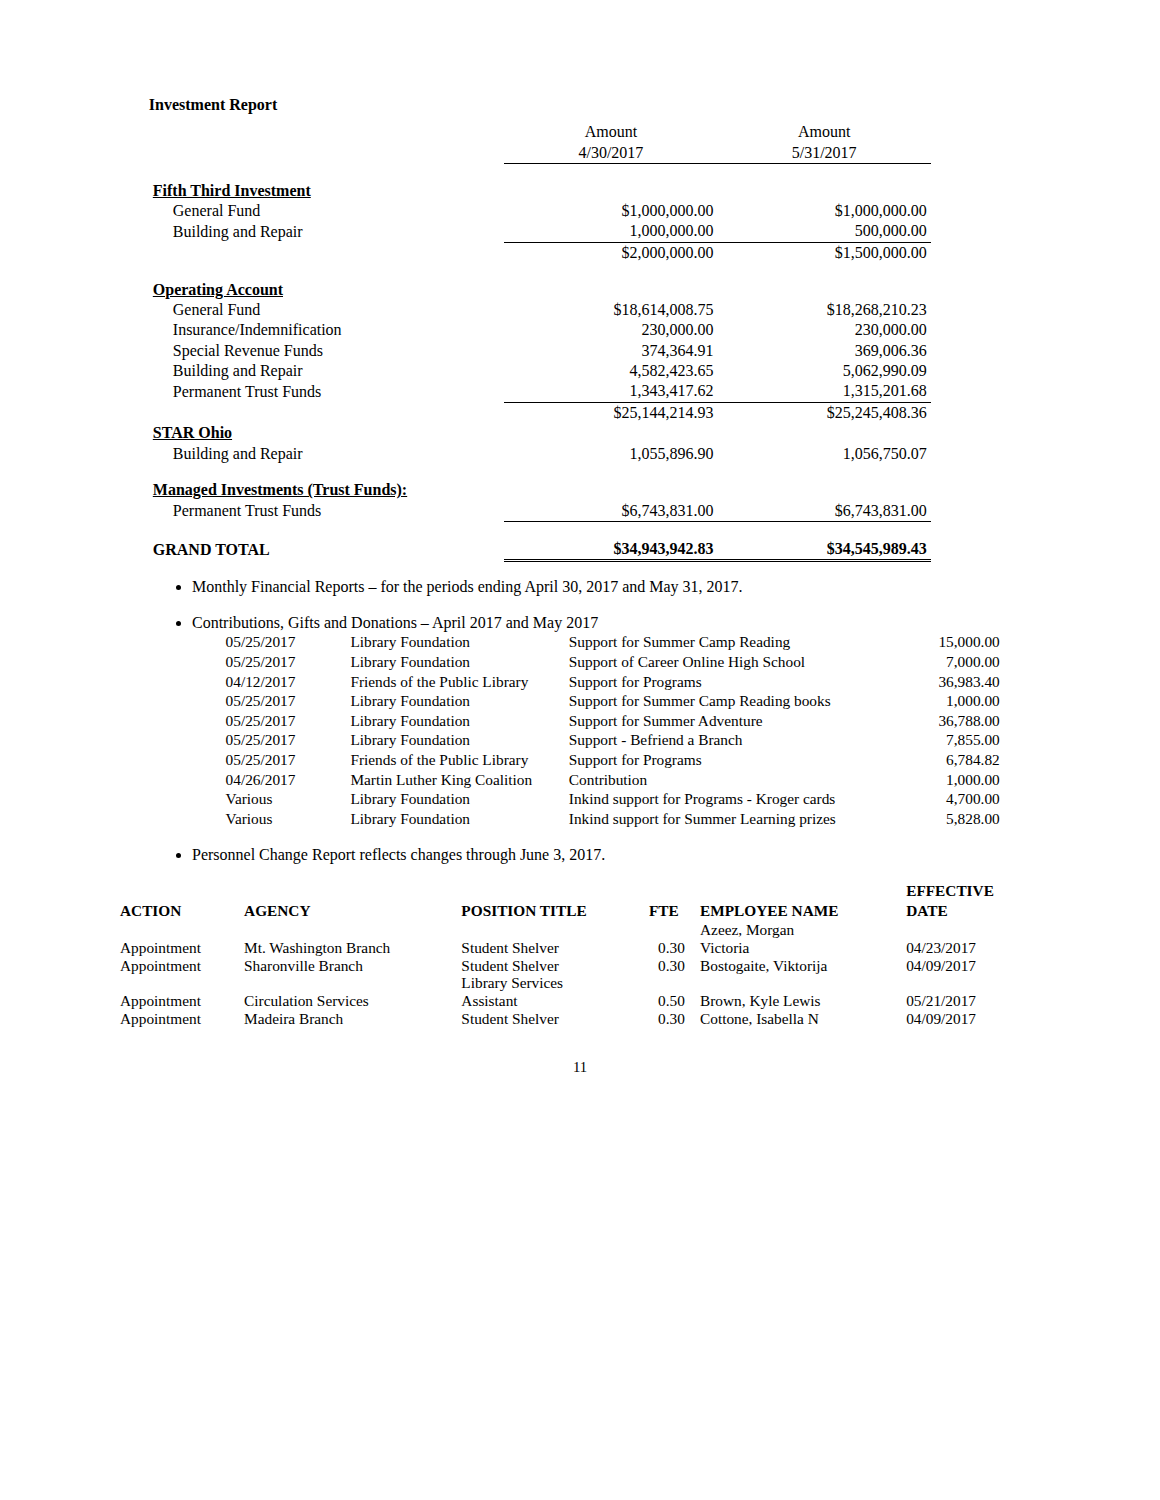Investment Report
| | Amount | Amount |
| | 4/30/2017 | 5/31/2017 |
| Fifth Third Investment | | |
| General Fund | $1,000,000.00 | $1,000,000.00 |
| Building and Repair | 1,000,000.00 | 500,000.00 |
| | $2,000,000.00 | $1,500,000.00 |
| Operating Account | | |
| General Fund | $18,614,008.75 | $18,268,210.23 |
| Insurance/Indemnification | 230,000.00 | 230,000.00 |
| Special Revenue Funds | 374,364.91 | 369,006.36 |
| Building and Repair | 4,582,423.65 | 5,062,990.09 |
| Permanent Trust Funds | 1,343,417.62 | 1,315,201.68 |
| | $25,144,214.93 | $25,245,408.36 |
| STAR Ohio | | |
| Building and Repair | 1,055,896.90 | 1,056,750.07 |
| Managed Investments (Trust Funds): | | |
| Permanent Trust Funds | $6,743,831.00 | $6,743,831.00 |
| GRAND TOTAL | $34,943,942.83 | $34,545,989.43 |
Monthly Financial Reports – for the periods ending April 30, 2017 and May 31, 2017.
Contributions, Gifts and Donations – April 2017 and May 2017
| 05/25/2017 | Library Foundation | Support for Summer Camp Reading | 15,000.00 |
| 05/25/2017 | Library Foundation | Support of Career Online High School | 7,000.00 |
| 04/12/2017 | Friends of the Public Library | Support for Programs | 36,983.40 |
| 05/25/2017 | Library Foundation | Support for Summer Camp Reading books | 1,000.00 |
| 05/25/2017 | Library Foundation | Support for Summer Adventure | 36,788.00 |
| 05/25/2017 | Library Foundation | Support - Befriend a Branch | 7,855.00 |
| 05/25/2017 | Friends of the Public Library | Support for Programs | 6,784.82 |
| 04/26/2017 | Martin Luther King Coalition | Contribution | 1,000.00 |
| Various | Library Foundation | Inkind support for Programs - Kroger cards | 4,700.00 |
| Various | Library Foundation | Inkind support for Summer Learning prizes | 5,828.00 |
Personnel Change Report reflects changes through June 3, 2017.
| | | | | | EFFECTIVE |
| --- | --- | --- | --- | --- | --- |
| ACTION | AGENCY | POSITION TITLE | FTE | EMPLOYEE NAME | DATE |
| | | | | Azeez, Morgan | |
| Appointment | Mt. Washington Branch | Student Shelver | 0.30 | Victoria | 04/23/2017 |
| Appointment | Sharonville Branch | Student Shelver | 0.30 | Bostogaite, Viktorija | 04/09/2017 |
| | | Library Services | | | |
| Appointment | Circulation Services | Assistant | 0.50 | Brown, Kyle Lewis | 05/21/2017 |
| Appointment | Madeira Branch | Student Shelver | 0.30 | Cottone, Isabella N | 04/09/2017 |
11